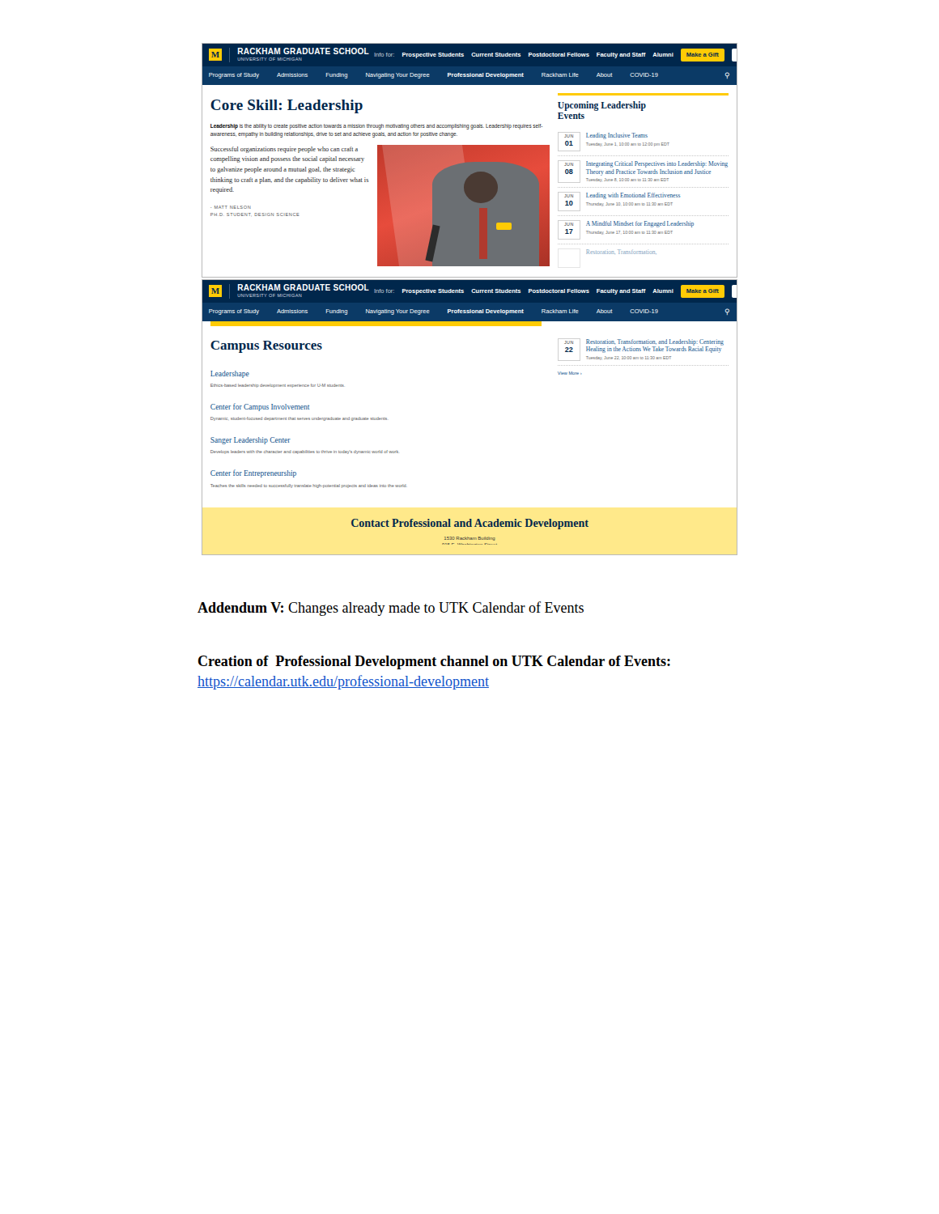M RACKHAM GRADUATE SCHOOL
UNIVERSITY OF MICHIGAN
Info for: Prospective Students Current Students Postdoctoral Fellows Faculty and Staff Alumni Make a Gift Contact
Programs of Study Admissions Funding Navigating Your Degree Professional Development Rackham Life About COVID-19 ⚲
Core Skill: Leadership
Leadership is the ability to create positive action towards a mission through motivating others and accomplishing goals. Leadership requires self-awareness, empathy in building relationships, drive to set and achieve goals, and action for positive change.
Successful organizations require people who can craft a compelling vision and possess the social capital necessary to galvanize people around a mutual goal, the strategic thinking to craft a plan, and the capability to deliver what is required.
- MATT NELSON
PH.D. STUDENT, DESIGN SCIENCE
Upcoming Leadership
Events
JUN
01
Leading Inclusive Teams
Tuesday, June 1, 10:00 am to 12:00 pm EDT
JUN
08
Integrating Critical Perspectives into Leadership: Moving Theory and Practice Towards Inclusion and Justice
Tuesday, June 8, 10:00 am to 11:30 am EDT
JUN
10
Leading with Emotional Effectiveness
Thursday, June 10, 10:00 am to 11:30 am EDT
JUN
17
A Mindful Mindset for Engaged Leadership
Thursday, June 17, 10:00 am to 11:30 am EDT
Restoration, Transformation,
M RACKHAM GRADUATE SCHOOL
UNIVERSITY OF MICHIGAN
Info for: Prospective Students Current Students Postdoctoral Fellows Faculty and Staff Alumni Make a Gift Contact
Programs of Study Admissions Funding Navigating Your Degree Professional Development Rackham Life About COVID-19 ⚲
Campus Resources
Leadershape
Ethics-based leadership development experience for U-M students.
Center for Campus Involvement
Dynamic, student-focused department that serves undergraduate and graduate students.
Sanger Leadership Center
Develops leaders with the character and capabilities to thrive in today's dynamic world of work.
Center for Entrepreneurship
Teaches the skills needed to successfully translate high-potential projects and ideas into the world.
JUN
22
Restoration, Transformation, and Leadership: Centering Healing in the Actions We Take Towards Racial Equity
Tuesday, June 22, 10:00 am to 11:30 am EDT
View More ›
Contact Professional and Academic Development
1530 Rackham Building
915 E. Washington Street
Addendum V: Changes already made to UTK Calendar of Events
Creation of Professional Development channel on UTK Calendar of Events:
https://calendar.utk.edu/professional-development